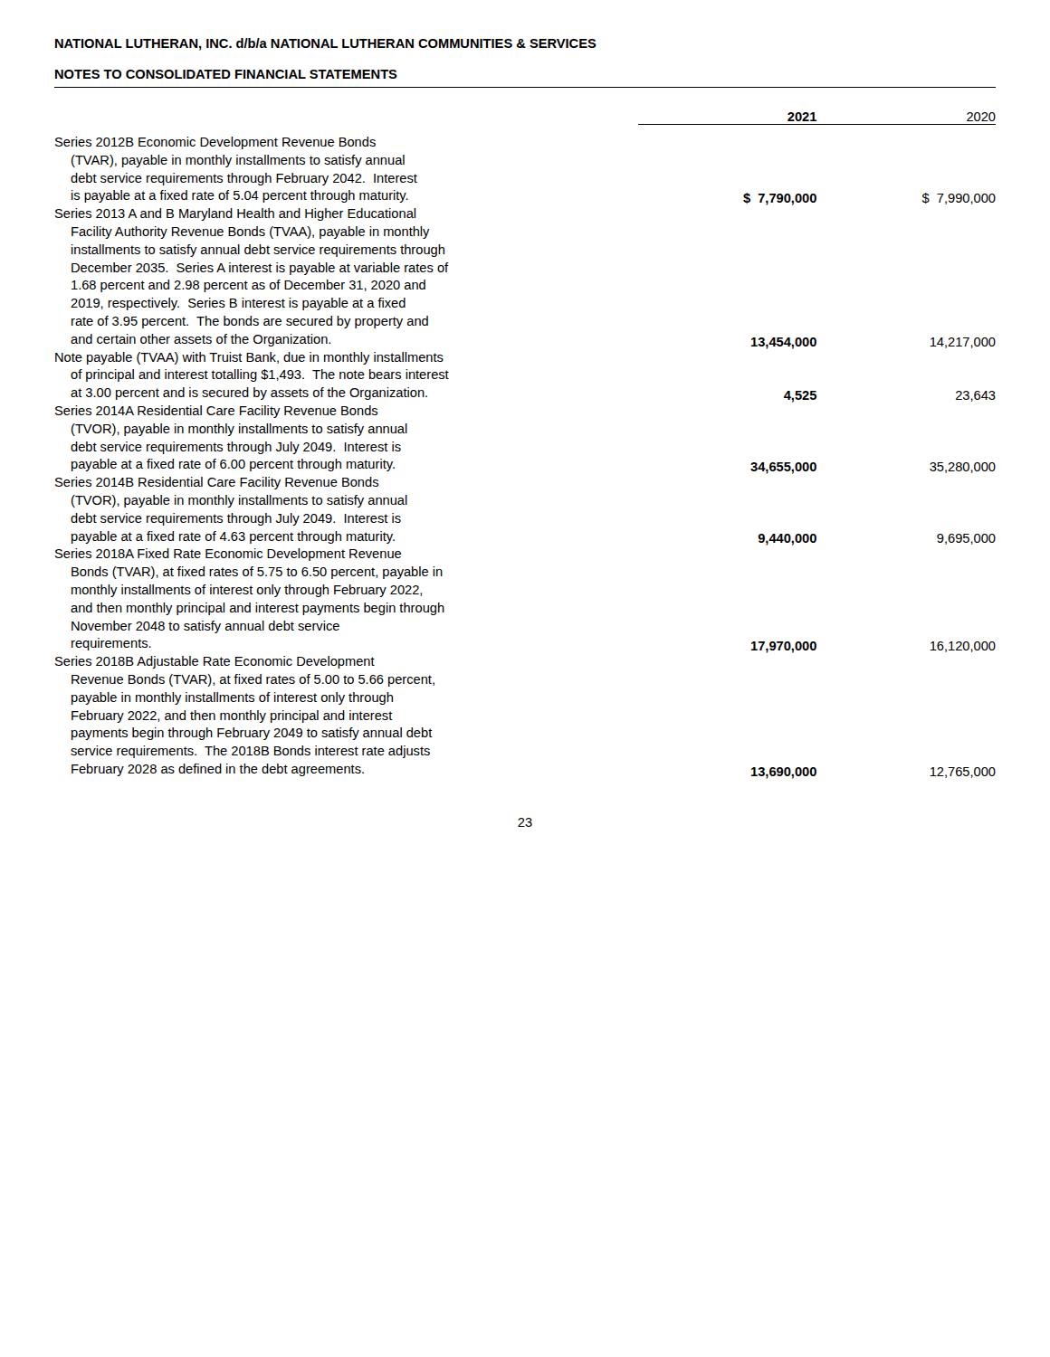NATIONAL LUTHERAN, INC. d/b/a NATIONAL LUTHERAN COMMUNITIES & SERVICES
NOTES TO CONSOLIDATED FINANCIAL STATEMENTS
| | 2021 | 2020 |
| Series 2012B Economic Development Revenue Bonds (TVAR), payable in monthly installments to satisfy annual debt service requirements through February 2042. Interest is payable at a fixed rate of 5.04 percent through maturity. | $ 7,790,000 | $ 7,990,000 |
| Series 2013 A and B Maryland Health and Higher Educational Facility Authority Revenue Bonds (TVAA), payable in monthly installments to satisfy annual debt service requirements through December 2035. Series A interest is payable at variable rates of 1.68 percent and 2.98 percent as of December 31, 2020 and 2019, respectively. Series B interest is payable at a fixed rate of 3.95 percent. The bonds are secured by property and and certain other assets of the Organization. | 13,454,000 | 14,217,000 |
| Note payable (TVAA) with Truist Bank, due in monthly installments of principal and interest totalling $1,493. The note bears interest at 3.00 percent and is secured by assets of the Organization. | 4,525 | 23,643 |
| Series 2014A Residential Care Facility Revenue Bonds (TVOR), payable in monthly installments to satisfy annual debt service requirements through July 2049. Interest is payable at a fixed rate of 6.00 percent through maturity. | 34,655,000 | 35,280,000 |
| Series 2014B Residential Care Facility Revenue Bonds (TVOR), payable in monthly installments to satisfy annual debt service requirements through July 2049. Interest is payable at a fixed rate of 4.63 percent through maturity. | 9,440,000 | 9,695,000 |
| Series 2018A Fixed Rate Economic Development Revenue Bonds (TVAR), at fixed rates of 5.75 to 6.50 percent, payable in monthly installments of interest only through February 2022, and then monthly principal and interest payments begin through November 2048 to satisfy annual debt service requirements. | 17,970,000 | 16,120,000 |
| Series 2018B Adjustable Rate Economic Development Revenue Bonds (TVAR), at fixed rates of 5.00 to 5.66 percent, payable in monthly installments of interest only through February 2022, and then monthly principal and interest payments begin through February 2049 to satisfy annual debt service requirements. The 2018B Bonds interest rate adjusts February 2028 as defined in the debt agreements. | 13,690,000 | 12,765,000 |
23